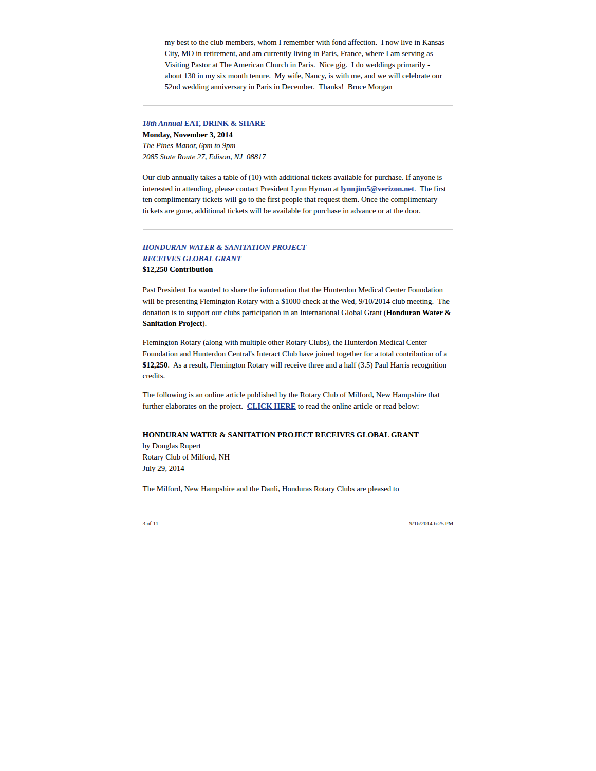my best to the club members, whom I remember with fond affection. I now live in Kansas City, MO in retirement, and am currently living in Paris, France, where I am serving as Visiting Pastor at The American Church in Paris. Nice gig. I do weddings primarily - about 130 in my six month tenure. My wife, Nancy, is with me, and we will celebrate our 52nd wedding anniversary in Paris in December. Thanks! Bruce Morgan
18th Annual EAT, DRINK & SHARE
Monday, November 3, 2014
The Pines Manor, 6pm to 9pm
2085 State Route 27, Edison, NJ 08817
Our club annually takes a table of (10) with additional tickets available for purchase. If anyone is interested in attending, please contact President Lynn Hyman at lynnjim5@verizon.net. The first ten complimentary tickets will go to the first people that request them. Once the complimentary tickets are gone, additional tickets will be available for purchase in advance or at the door.
HONDURAN WATER & SANITATION PROJECT
RECEIVES GLOBAL GRANT
$12,250 Contribution
Past President Ira wanted to share the information that the Hunterdon Medical Center Foundation will be presenting Flemington Rotary with a $1000 check at the Wed, 9/10/2014 club meeting. The donation is to support our clubs participation in an International Global Grant (Honduran Water & Sanitation Project).
Flemington Rotary (along with multiple other Rotary Clubs), the Hunterdon Medical Center Foundation and Hunterdon Central's Interact Club have joined together for a total contribution of a $12,250. As a result, Flemington Rotary will receive three and a half (3.5) Paul Harris recognition credits.
The following is an online article published by the Rotary Club of Milford, New Hampshire that further elaborates on the project. CLICK HERE to read the online article or read below:
HONDURAN WATER & SANITATION PROJECT RECEIVES GLOBAL GRANT
by Douglas Rupert
Rotary Club of Milford, NH
July 29, 2014
The Milford, New Hampshire and the Danli, Honduras Rotary Clubs are pleased to
3 of 11 9/16/2014 6:25 PM